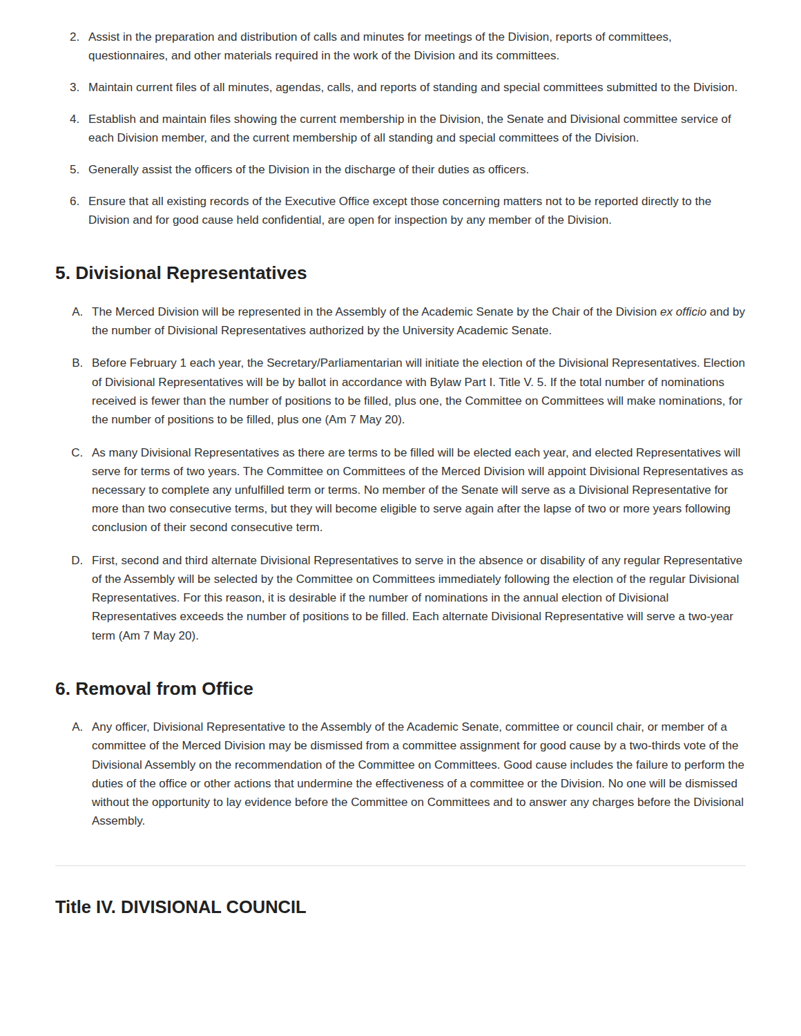Assist in the preparation and distribution of calls and minutes for meetings of the Division, reports of committees, questionnaires, and other materials required in the work of the Division and its committees.
Maintain current files of all minutes, agendas, calls, and reports of standing and special committees submitted to the Division.
Establish and maintain files showing the current membership in the Division, the Senate and Divisional committee service of each Division member, and the current membership of all standing and special committees of the Division.
Generally assist the officers of the Division in the discharge of their duties as officers.
Ensure that all existing records of the Executive Office except those concerning matters not to be reported directly to the Division and for good cause held confidential, are open for inspection by any member of the Division.
5. Divisional Representatives
The Merced Division will be represented in the Assembly of the Academic Senate by the Chair of the Division ex officio and by the number of Divisional Representatives authorized by the University Academic Senate.
Before February 1 each year, the Secretary/Parliamentarian will initiate the election of the Divisional Representatives. Election of Divisional Representatives will be by ballot in accordance with Bylaw Part I. Title V. 5. If the total number of nominations received is fewer than the number of positions to be filled, plus one, the Committee on Committees will make nominations, for the number of positions to be filled, plus one (Am 7 May 20).
As many Divisional Representatives as there are terms to be filled will be elected each year, and elected Representatives will serve for terms of two years. The Committee on Committees of the Merced Division will appoint Divisional Representatives as necessary to complete any unfulfilled term or terms. No member of the Senate will serve as a Divisional Representative for more than two consecutive terms, but they will become eligible to serve again after the lapse of two or more years following conclusion of their second consecutive term.
First, second and third alternate Divisional Representatives to serve in the absence or disability of any regular Representative of the Assembly will be selected by the Committee on Committees immediately following the election of the regular Divisional Representatives. For this reason, it is desirable if the number of nominations in the annual election of Divisional Representatives exceeds the number of positions to be filled. Each alternate Divisional Representative will serve a two-year term (Am 7 May 20).
6. Removal from Office
Any officer, Divisional Representative to the Assembly of the Academic Senate, committee or council chair, or member of a committee of the Merced Division may be dismissed from a committee assignment for good cause by a two-thirds vote of the Divisional Assembly on the recommendation of the Committee on Committees. Good cause includes the failure to perform the duties of the office or other actions that undermine the effectiveness of a committee or the Division. No one will be dismissed without the opportunity to lay evidence before the Committee on Committees and to answer any charges before the Divisional Assembly.
Title IV. DIVISIONAL COUNCIL